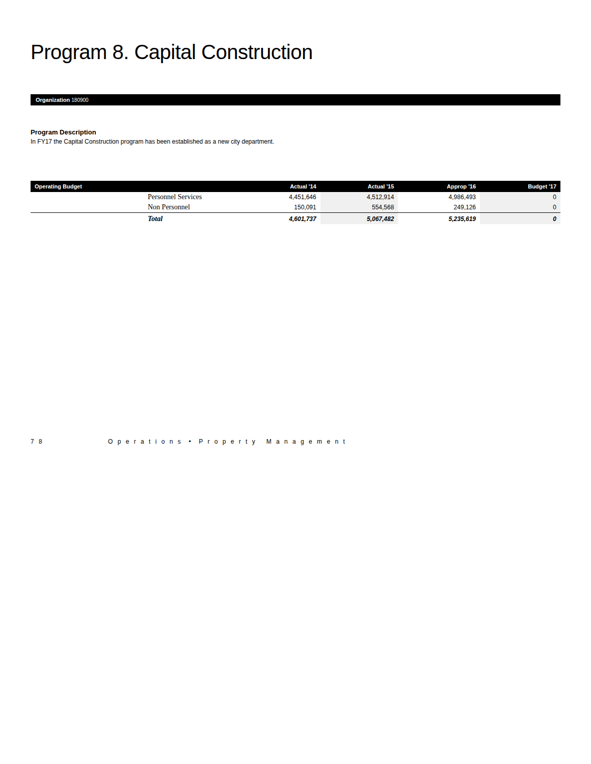Program 8. Capital Construction
Organization 180900
Program Description
In FY17 the Capital Construction program has been established as a new city department.
| Operating Budget | Actual '14 | Actual '15 | Approp '16 | Budget '17 |
| --- | --- | --- | --- | --- |
| Personnel Services | 4,451,646 | 4,512,914 | 4,986,493 | 0 |
| Non Personnel | 150,091 | 554,568 | 249,126 | 0 |
| Total | 4,601,737 | 5,067,482 | 5,235,619 | 0 |
7 8 O p e r a t i o n s • P r o p e r t y M a n a g e m e n t